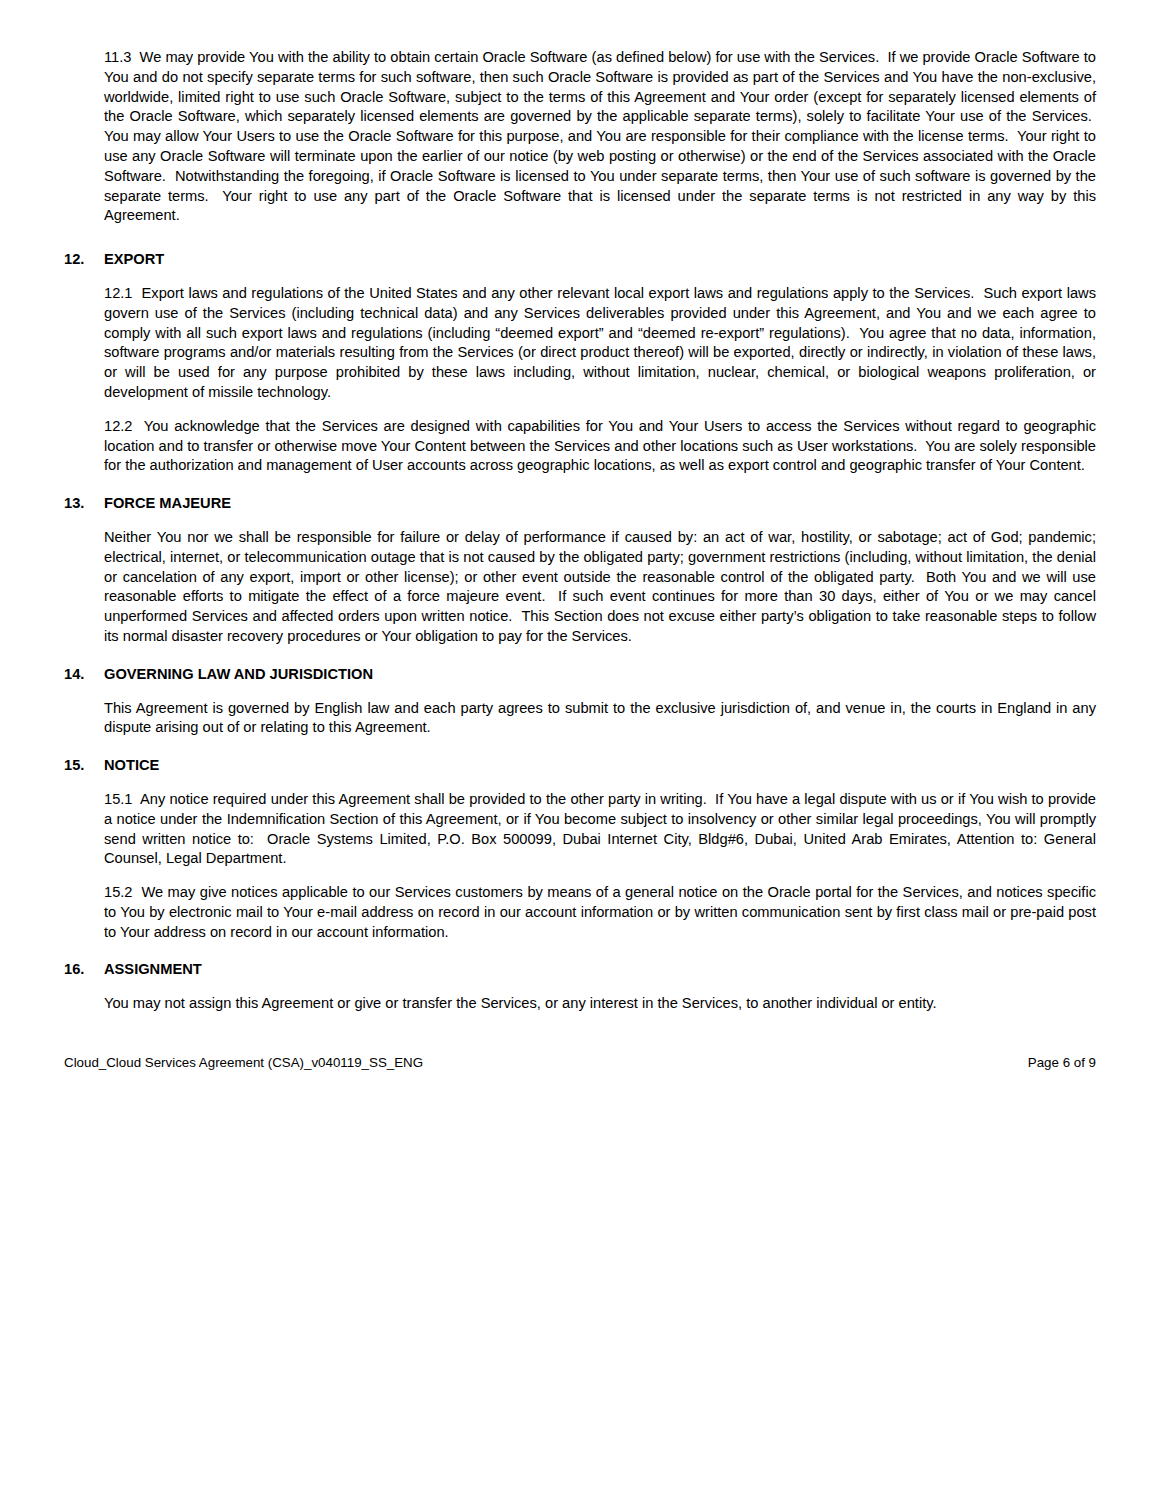11.3 We may provide You with the ability to obtain certain Oracle Software (as defined below) for use with the Services. If we provide Oracle Software to You and do not specify separate terms for such software, then such Oracle Software is provided as part of the Services and You have the non-exclusive, worldwide, limited right to use such Oracle Software, subject to the terms of this Agreement and Your order (except for separately licensed elements of the Oracle Software, which separately licensed elements are governed by the applicable separate terms), solely to facilitate Your use of the Services. You may allow Your Users to use the Oracle Software for this purpose, and You are responsible for their compliance with the license terms. Your right to use any Oracle Software will terminate upon the earlier of our notice (by web posting or otherwise) or the end of the Services associated with the Oracle Software. Notwithstanding the foregoing, if Oracle Software is licensed to You under separate terms, then Your use of such software is governed by the separate terms. Your right to use any part of the Oracle Software that is licensed under the separate terms is not restricted in any way by this Agreement.
12.
EXPORT
12.1 Export laws and regulations of the United States and any other relevant local export laws and regulations apply to the Services. Such export laws govern use of the Services (including technical data) and any Services deliverables provided under this Agreement, and You and we each agree to comply with all such export laws and regulations (including “deemed export” and “deemed re-export” regulations). You agree that no data, information, software programs and/or materials resulting from the Services (or direct product thereof) will be exported, directly or indirectly, in violation of these laws, or will be used for any purpose prohibited by these laws including, without limitation, nuclear, chemical, or biological weapons proliferation, or development of missile technology.
12.2 You acknowledge that the Services are designed with capabilities for You and Your Users to access the Services without regard to geographic location and to transfer or otherwise move Your Content between the Services and other locations such as User workstations. You are solely responsible for the authorization and management of User accounts across geographic locations, as well as export control and geographic transfer of Your Content.
13.
FORCE MAJEURE
Neither You nor we shall be responsible for failure or delay of performance if caused by: an act of war, hostility, or sabotage; act of God; pandemic; electrical, internet, or telecommunication outage that is not caused by the obligated party; government restrictions (including, without limitation, the denial or cancelation of any export, import or other license); or other event outside the reasonable control of the obligated party. Both You and we will use reasonable efforts to mitigate the effect of a force majeure event. If such event continues for more than 30 days, either of You or we may cancel unperformed Services and affected orders upon written notice. This Section does not excuse either party’s obligation to take reasonable steps to follow its normal disaster recovery procedures or Your obligation to pay for the Services.
14.
GOVERNING LAW AND JURISDICTION
This Agreement is governed by English law and each party agrees to submit to the exclusive jurisdiction of, and venue in, the courts in England in any dispute arising out of or relating to this Agreement.
15.
NOTICE
15.1 Any notice required under this Agreement shall be provided to the other party in writing. If You have a legal dispute with us or if You wish to provide a notice under the Indemnification Section of this Agreement, or if You become subject to insolvency or other similar legal proceedings, You will promptly send written notice to: Oracle Systems Limited, P.O. Box 500099, Dubai Internet City, Bldg#6, Dubai, United Arab Emirates, Attention to: General Counsel, Legal Department.
15.2 We may give notices applicable to our Services customers by means of a general notice on the Oracle portal for the Services, and notices specific to You by electronic mail to Your e-mail address on record in our account information or by written communication sent by first class mail or pre-paid post to Your address on record in our account information.
16.
ASSIGNMENT
You may not assign this Agreement or give or transfer the Services, or any interest in the Services, to another individual or entity.
Cloud_Cloud Services Agreement (CSA)_v040119_SS_ENG
Page 6 of 9